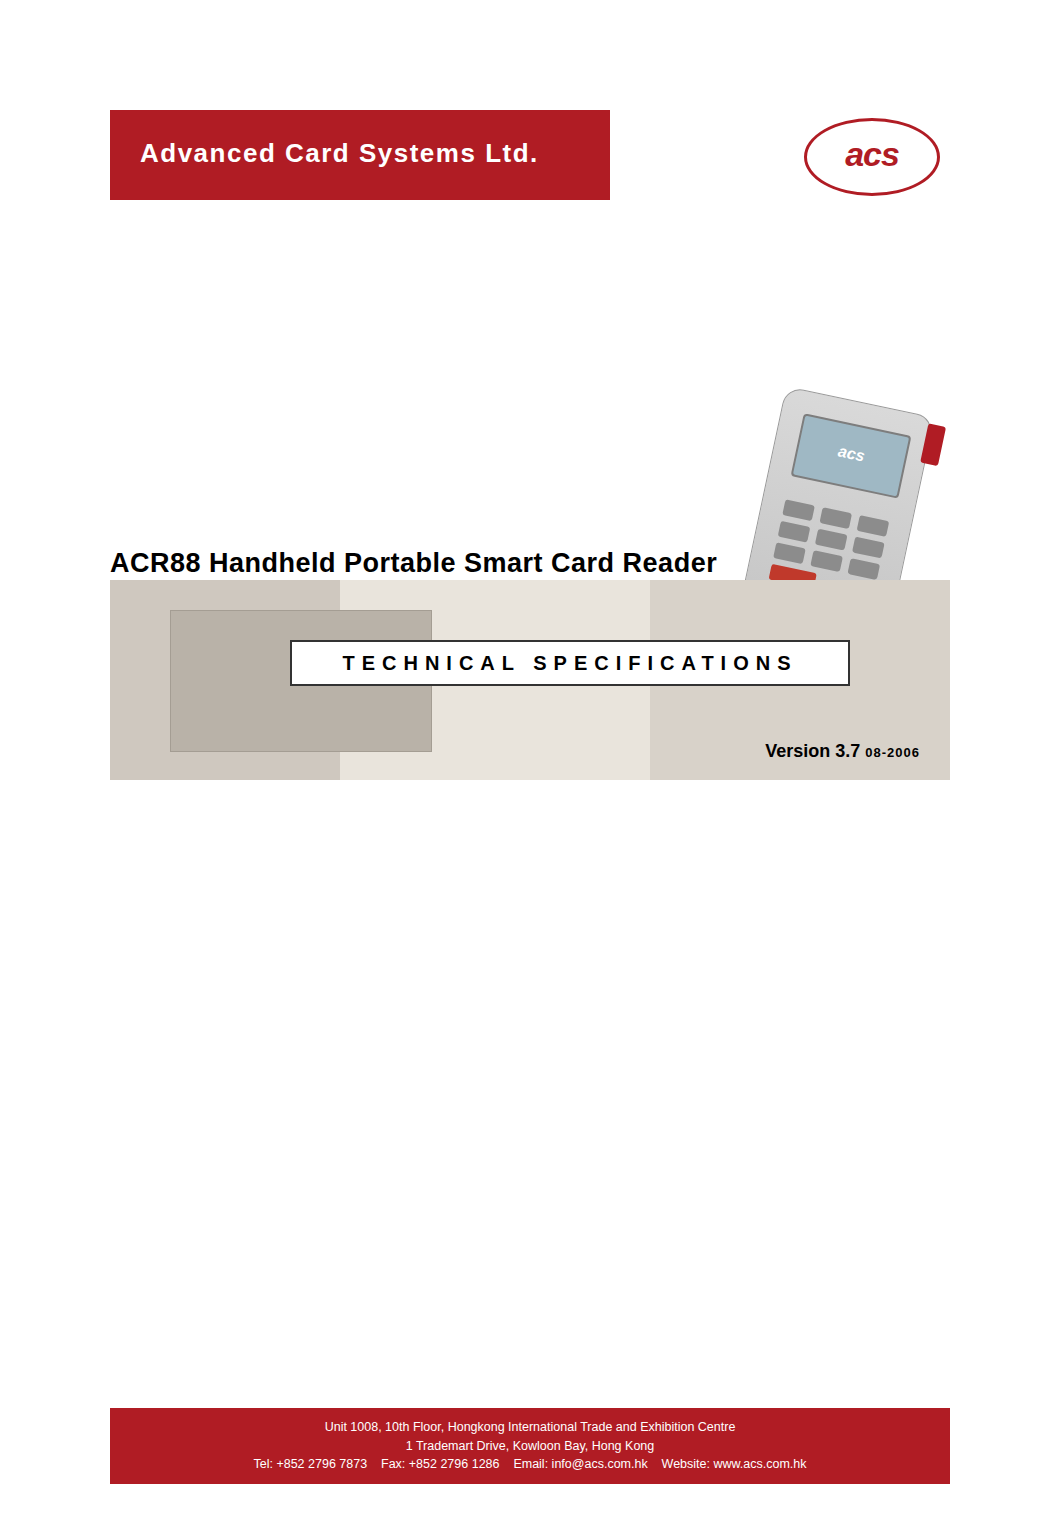Advanced Card Systems Ltd.
acs
acs
ACR88 Handheld Portable Smart Card Reader
TECHNICAL SPECIFICATIONS
Version 3.7 08-2006
Unit 1008, 10th Floor, Hongkong International Trade and Exhibition Centre
1 Trademart Drive, Kowloon Bay, Hong Kong
Tel: +852 2796 7873 Fax: +852 2796 1286 Email: info@acs.com.hk Website: www.acs.com.hk